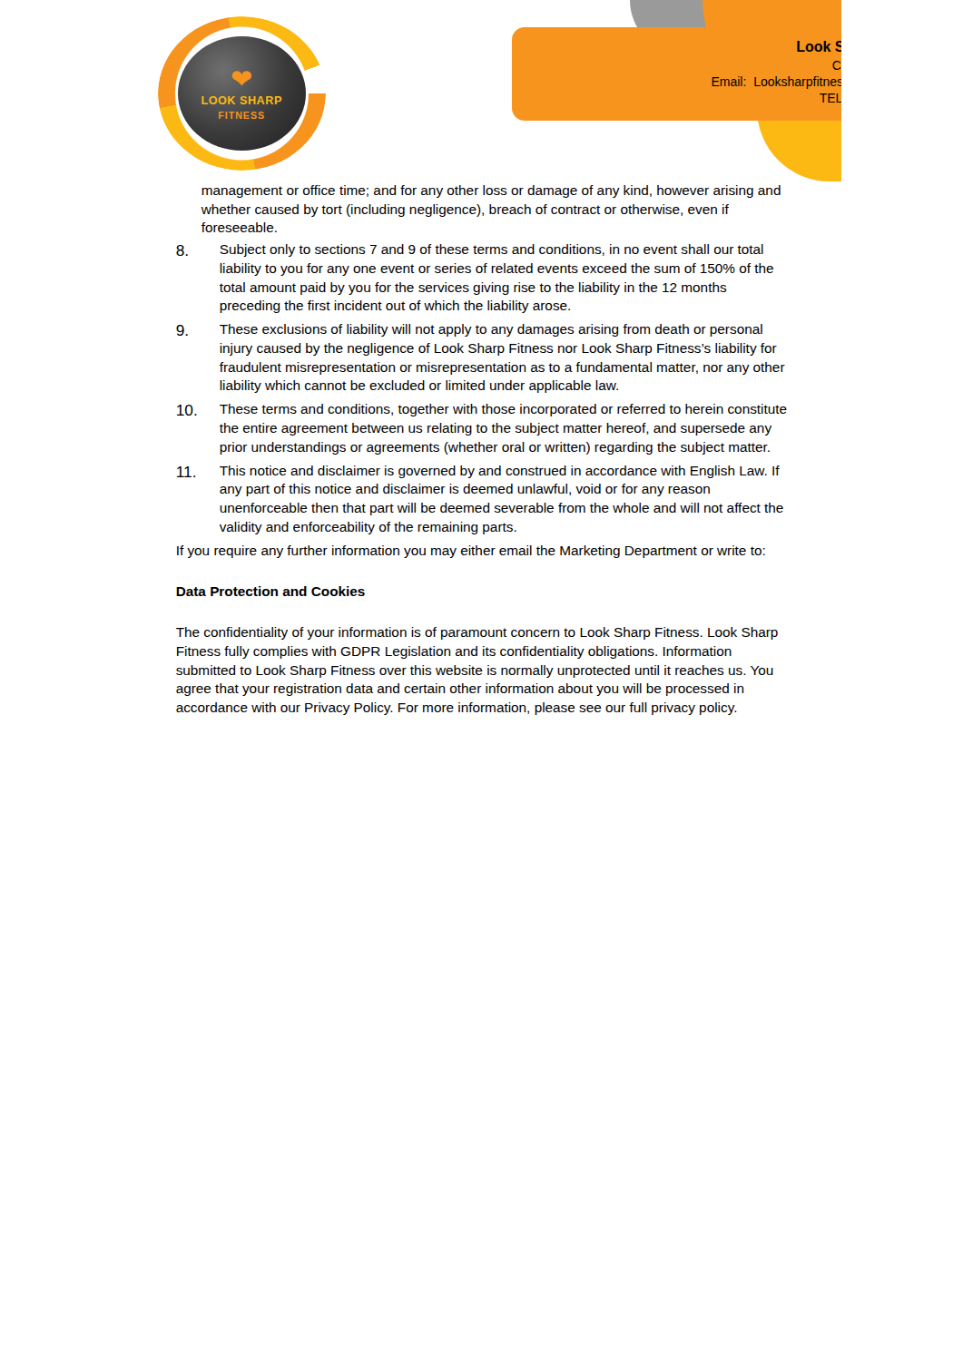❤
LOOK SHARP
FITNESS
Look Sharp Fitness
Clayton, Bradford
Email: Looksharpfitness@hotmail.com
TEL: 07888476456
management or office time; and for any other loss or damage of any kind, however arising and whether caused by tort (including negligence), breach of contract or otherwise, even if foreseeable.
8. Subject only to sections 7 and 9 of these terms and conditions, in no event shall our total liability to you for any one event or series of related events exceed the sum of 150% of the total amount paid by you for the services giving rise to the liability in the 12 months preceding the first incident out of which the liability arose.
9. These exclusions of liability will not apply to any damages arising from death or personal injury caused by the negligence of Look Sharp Fitness nor Look Sharp Fitness’s liability for fraudulent misrepresentation or misrepresentation as to a fundamental matter, nor any other liability which cannot be excluded or limited under applicable law.
10. These terms and conditions, together with those incorporated or referred to herein constitute the entire agreement between us relating to the subject matter hereof, and supersede any prior understandings or agreements (whether oral or written) regarding the subject matter.
11. This notice and disclaimer is governed by and construed in accordance with English Law. If any part of this notice and disclaimer is deemed unlawful, void or for any reason unenforceable then that part will be deemed severable from the whole and will not affect the validity and enforceability of the remaining parts.
If you require any further information you may either email the Marketing Department or write to:
Data Protection and Cookies
The confidentiality of your information is of paramount concern to Look Sharp Fitness. Look Sharp Fitness fully complies with GDPR Legislation and its confidentiality obligations. Information submitted to Look Sharp Fitness over this website is normally unprotected until it reaches us. You agree that your registration data and certain other information about you will be processed in accordance with our Privacy Policy. For more information, please see our full privacy policy.